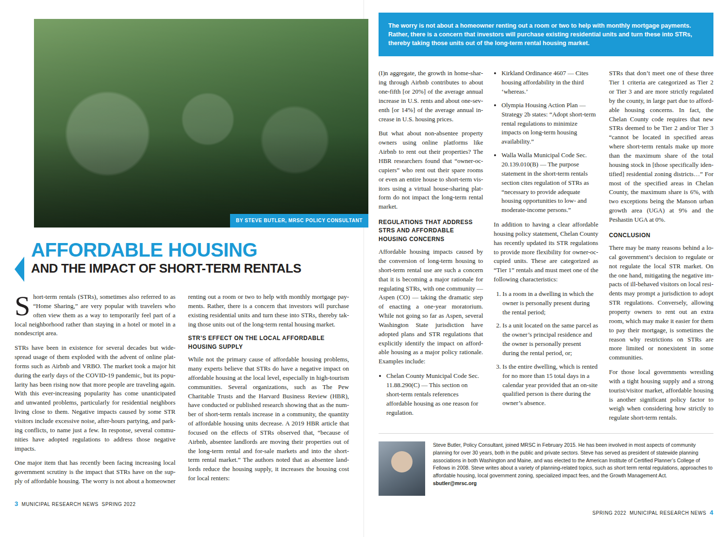BY STEVE BUTLER, MRSC POLICY CONSULTANT
Affordable Housing and the Impact of Short-Term Rentals
Short-term rentals (STRs), sometimes also referred to as “Home Sharing,” are very popular with travelers who often view them as a way to temporarily feel part of a local neighborhood rather than staying in a hotel or motel in a nondescript area.
STRs have been in existence for several decades but widespread usage of them exploded with the advent of online platforms such as Airbnb and VRBO. The market took a major hit during the early days of the COVID-19 pandemic, but its popularity has been rising now that more people are traveling again. With this ever-increasing popularity has come unanticipated and unwanted problems, particularly for residential neighbors living close to them. Negative impacts caused by some STR visitors include excessive noise, after-hours partying, and parking conflicts, to name just a few. In response, several communities have adopted regulations to address those negative impacts.
One major item that has recently been facing increasing local government scrutiny is the impact that STRs have on the supply of affordable housing. The worry is not about a homeowner renting out a room or two to help with monthly mortgage payments. Rather, there is a concern that investors will purchase existing residential units and turn these into STRs, thereby taking those units out of the long-term rental housing market.
STR’s Effect on the Local Affordable Housing Supply
While not the primary cause of affordable housing problems, many experts believe that STRs do have a negative impact on affordable housing at the local level, especially in high-tourism communities. Several organizations, such as The Pew Charitable Trusts and the Harvard Business Review (HBR), have conducted or published research showing that as the number of short-term rentals increase in a community, the quantity of affordable housing units decrease. A 2019 HBR article that focused on the effects of STRs observed that, “because of Airbnb, absentee landlords are moving their properties out of the long-term rental and for-sale markets and into the short-term rental market.” The authors noted that as absentee landlords reduce the housing supply, it increases the housing cost for local renters:
3 Municipal Research News Spring 2022
The worry is not about a homeowner renting out a room or two to help with monthly mortgage payments. Rather, there is a concern that investors will purchase existing residential units and turn these into STRs, thereby taking those units out of the long-term rental housing market.
(I)n aggregate, the growth in home-sharing through Airbnb contributes to about one-fifth [or 20%] of the average annual increase in U.S. rents and about one-seventh [or 14%] of the average annual increase in U.S. housing prices.
But what about non-absentee property owners using online platforms like Airbnb to rent out their properties? The HBR researchers found that “owner-occupiers” who rent out their spare rooms or even an entire house to short-term visitors using a virtual house-sharing platform do not impact the long-term rental market.
Regulations That Address STRs and Affordable Housing Concerns
Affordable housing impacts caused by the conversion of long-term housing to short-term rental use are such a concern that it is becoming a major rationale for regulating STRs, with one community — Aspen (CO) — taking the dramatic step of enacting a one-year moratorium. While not going so far as Aspen, several Washington State jurisdiction have adopted plans and STR regulations that explicitly identify the impact on affordable housing as a major policy rationale. Examples include:
Chelan County Municipal Code Sec. 11.88.290(C) — This section on short-term rentals references affordable housing as one reason for regulation.
Kirkland Ordinance 4607 — Cites housing affordability in the third ‘whereas.’
Olympia Housing Action Plan — Strategy 2b states: “Adopt short-term rental regulations to minimize impacts on long-term housing availability.”
Walla Walla Municipal Code Sec. 20.139.010(B) — The purpose statement in the short-term rentals section cites regulation of STRs as “necessary to provide adequate housing opportunities to low- and moderate-income persons.”
In addition to having a clear affordable housing policy statement, Chelan County has recently updated its STR regulations to provide more flexibility for owner-occupied units. These are categorized as “Tier 1” rentals and must meet one of the following characteristics:
Is a room in a dwelling in which the owner is personally present during the rental period;
Is a unit located on the same parcel as the owner’s principal residence and the owner is personally present during the rental period, or;
Is the entire dwelling, which is rented for no more than 15 total days in a calendar year provided that an on-site qualified person is there during the owner’s absence.
STRs that don’t meet one of these three Tier 1 criteria are categorized as Tier 2 or Tier 3 and are more strictly regulated by the county, in large part due to affordable housing concerns. In fact, the Chelan County code requires that new STRs deemed to be Tier 2 and/or Tier 3 “cannot be located in specified areas where short-term rentals make up more than the maximum share of the total housing stock in [those specifically identified] residential zoning districts…” For most of the specified areas in Chelan County, the maximum share is 6%, with two exceptions being the Manson urban growth area (UGA) at 9% and the Peshastin UGA at 0%.
Conclusion
There may be many reasons behind a local government’s decision to regulate or not regulate the local STR market. On the one hand, mitigating the negative impacts of ill-behaved visitors on local residents may prompt a jurisdiction to adopt STR regulations. Conversely, allowing property owners to rent out an extra room, which may make it easier for them to pay their mortgage, is sometimes the reason why restrictions on STRs are more limited or nonexistent in some communities.
For those local governments wrestling with a tight housing supply and a strong tourist/visitor market, affordable housing is another significant policy factor to weigh when considering how strictly to regulate short-term rentals.
Steve Butler, Policy Consultant, joined MRSC in February 2015. He has been involved in most aspects of community planning for over 30 years, both in the public and private sectors. Steve has served as president of statewide planning associations in both Washington and Maine, and was elected to the American Institute of Certified Planner’s College of Fellows in 2008. Steve writes about a variety of planning-related topics, such as short term rental regulations, approaches to affordable housing, local government zoning, specialized impact fees, and the Growth Management Act.
sbutler@mrsc.org
Spring 2022 Municipal Research News 4